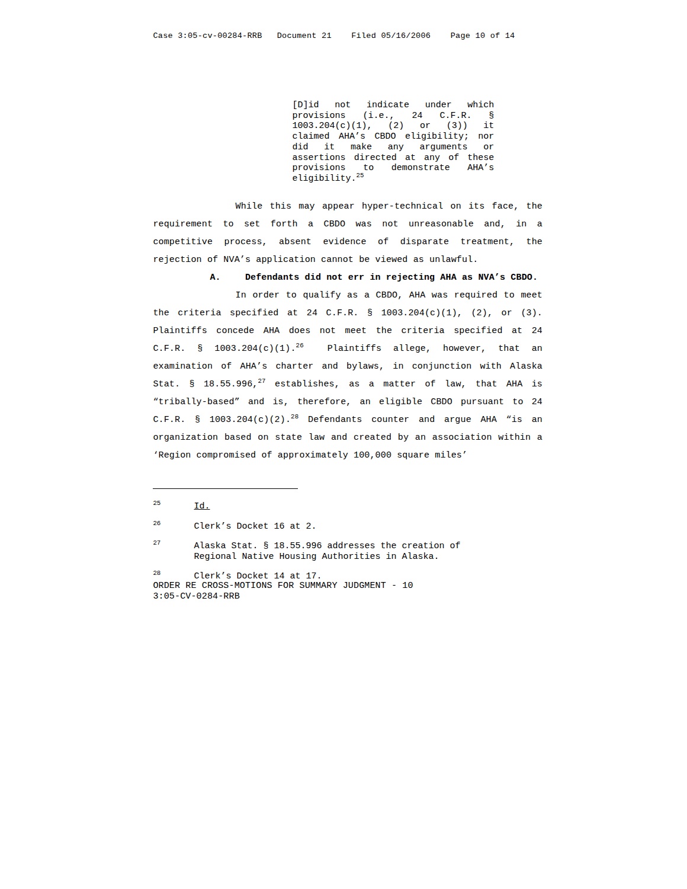Case 3:05-cv-00284-RRB Document 21 Filed 05/16/2006 Page 10 of 14
[D]id not indicate under which provisions (i.e., 24 C.F.R. § 1003.204(c)(1), (2) or (3)) it claimed AHA’s CBDO eligibility; nor did it make any arguments or assertions directed at any of these provisions to demonstrate AHA’s eligibility.25
While this may appear hyper-technical on its face, the requirement to set forth a CBDO was not unreasonable and, in a competitive process, absent evidence of disparate treatment, the rejection of NVA’s application cannot be viewed as unlawful.
A. Defendants did not err in rejecting AHA as NVA’s CBDO.
In order to qualify as a CBDO, AHA was required to meet the criteria specified at 24 C.F.R. § 1003.204(c)(1), (2), or (3). Plaintiffs concede AHA does not meet the criteria specified at 24 C.F.R. § 1003.204(c)(1).26 Plaintiffs allege, however, that an examination of AHA’s charter and bylaws, in conjunction with Alaska Stat. § 18.55.996,27 establishes, as a matter of law, that AHA is “tribally-based” and is, therefore, an eligible CBDO pursuant to 24 C.F.R. § 1003.204(c)(2).28 Defendants counter and argue AHA “is an organization based on state law and created by an association within a ‘Region compromised of approximately 100,000 square miles’
25 Id.
26 Clerk’s Docket 16 at 2.
27 Alaska Stat. § 18.55.996 addresses the creation of
Regional Native Housing Authorities in Alaska.
28 Clerk’s Docket 14 at 17.
ORDER RE CROSS-MOTIONS FOR SUMMARY JUDGMENT - 10
3:05-CV-0284-RRB